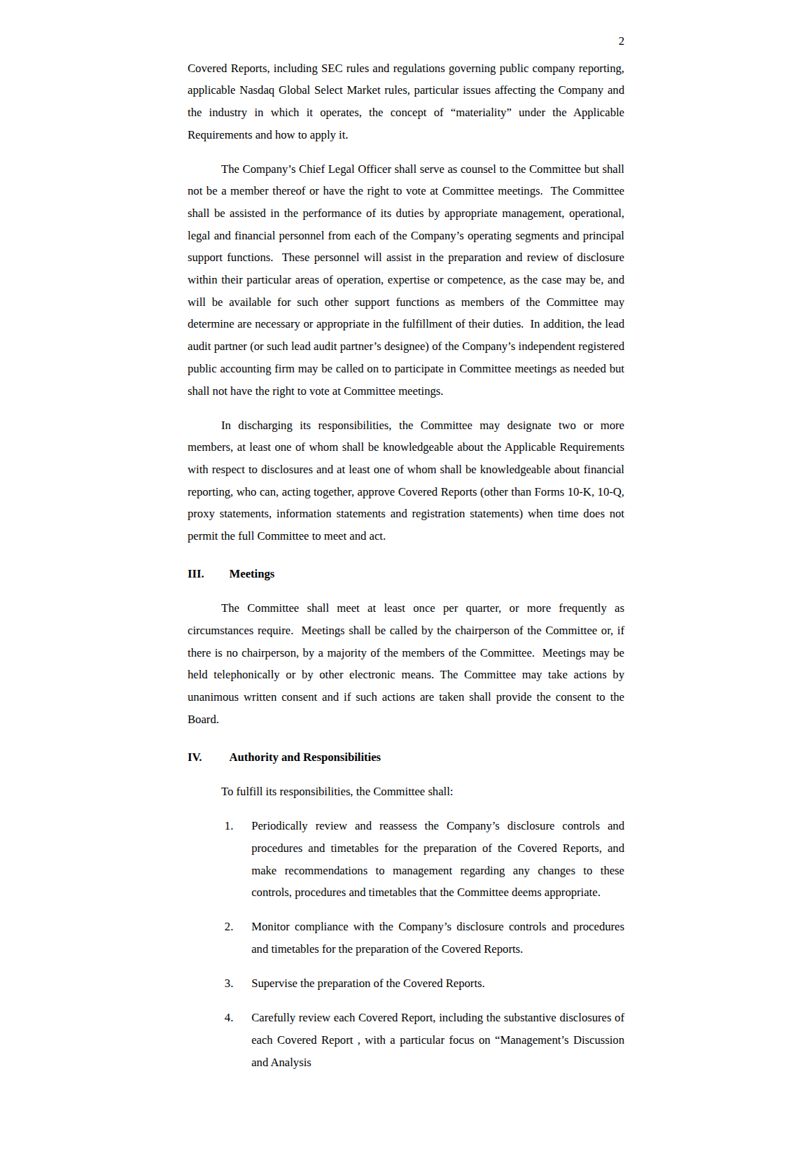2
Covered Reports, including SEC rules and regulations governing public company reporting, applicable Nasdaq Global Select Market rules, particular issues affecting the Company and the industry in which it operates, the concept of “materiality” under the Applicable Requirements and how to apply it.
The Company’s Chief Legal Officer shall serve as counsel to the Committee but shall not be a member thereof or have the right to vote at Committee meetings. The Committee shall be assisted in the performance of its duties by appropriate management, operational, legal and financial personnel from each of the Company’s operating segments and principal support functions. These personnel will assist in the preparation and review of disclosure within their particular areas of operation, expertise or competence, as the case may be, and will be available for such other support functions as members of the Committee may determine are necessary or appropriate in the fulfillment of their duties. In addition, the lead audit partner (or such lead audit partner’s designee) of the Company’s independent registered public accounting firm may be called on to participate in Committee meetings as needed but shall not have the right to vote at Committee meetings.
In discharging its responsibilities, the Committee may designate two or more members, at least one of whom shall be knowledgeable about the Applicable Requirements with respect to disclosures and at least one of whom shall be knowledgeable about financial reporting, who can, acting together, approve Covered Reports (other than Forms 10-K, 10-Q, proxy statements, information statements and registration statements) when time does not permit the full Committee to meet and act.
III. Meetings
The Committee shall meet at least once per quarter, or more frequently as circumstances require. Meetings shall be called by the chairperson of the Committee or, if there is no chairperson, by a majority of the members of the Committee. Meetings may be held telephonically or by other electronic means. The Committee may take actions by unanimous written consent and if such actions are taken shall provide the consent to the Board.
IV. Authority and Responsibilities
To fulfill its responsibilities, the Committee shall:
Periodically review and reassess the Company’s disclosure controls and procedures and timetables for the preparation of the Covered Reports, and make recommendations to management regarding any changes to these controls, procedures and timetables that the Committee deems appropriate.
Monitor compliance with the Company’s disclosure controls and procedures and timetables for the preparation of the Covered Reports.
Supervise the preparation of the Covered Reports.
Carefully review each Covered Report, including the substantive disclosures of each Covered Report , with a particular focus on “Management’s Discussion and Analysis